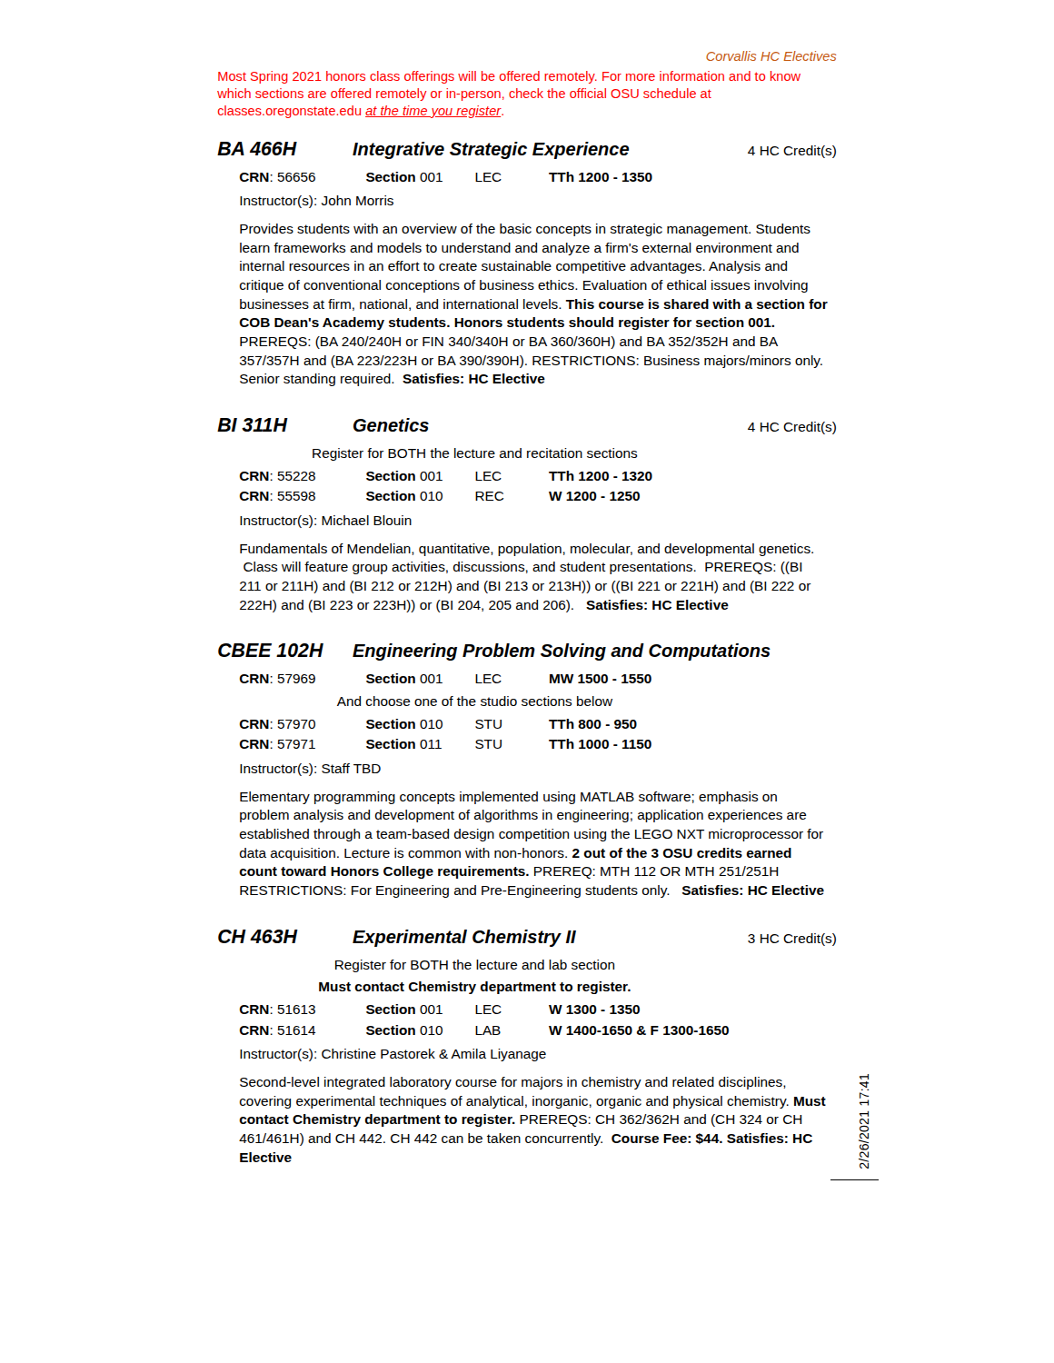Corvallis HC Electives
Most Spring 2021 honors class offerings will be offered remotely. For more information and to know which sections are offered remotely or in-person, check the official OSU schedule at classes.oregonstate.edu at the time you register.
BA 466H
Integrative Strategic Experience
4 HC Credit(s)
CRN: 56656
Section 001
LEC
TTh 1200 - 1350
Instructor(s): John Morris
Provides students with an overview of the basic concepts in strategic management. Students learn frameworks and models to understand and analyze a firm's external environment and internal resources in an effort to create sustainable competitive advantages. Analysis and critique of conventional conceptions of business ethics. Evaluation of ethical issues involving businesses at firm, national, and international levels. This course is shared with a section for COB Dean's Academy students. Honors students should register for section 001. PREREQS: (BA 240/240H or FIN 340/340H or BA 360/360H) and BA 352/352H and BA 357/357H and (BA 223/223H or BA 390/390H). RESTRICTIONS: Business majors/minors only. Senior standing required. Satisfies: HC Elective
BI 311H
Genetics
4 HC Credit(s)
Register for BOTH the lecture and recitation sections
CRN: 55228
Section 001
LEC
TTh 1200 - 1320
CRN: 55598
Section 010
REC
W 1200 - 1250
Instructor(s): Michael Blouin
Fundamentals of Mendelian, quantitative, population, molecular, and developmental genetics. Class will feature group activities, discussions, and student presentations. PREREQS: ((BI 211 or 211H) and (BI 212 or 212H) and (BI 213 or 213H)) or ((BI 221 or 221H) and (BI 222 or 222H) and (BI 223 or 223H)) or (BI 204, 205 and 206). Satisfies: HC Elective
CBEE 102H
Engineering Problem Solving and Computations
CRN: 57969
Section 001
LEC
MW 1500 - 1550
And choose one of the studio sections below
CRN: 57970
Section 010
STU
TTh 800 - 950
CRN: 57971
Section 011
STU
TTh 1000 - 1150
Instructor(s): Staff TBD
Elementary programming concepts implemented using MATLAB software; emphasis on problem analysis and development of algorithms in engineering; application experiences are established through a team-based design competition using the LEGO NXT microprocessor for data acquisition. Lecture is common with non-honors. 2 out of the 3 OSU credits earned count toward Honors College requirements. PREREQ: MTH 112 OR MTH 251/251H RESTRICTIONS: For Engineering and Pre-Engineering students only. Satisfies: HC Elective
CH 463H
Experimental Chemistry II
3 HC Credit(s)
Register for BOTH the lecture and lab section
Must contact Chemistry department to register.
CRN: 51613
Section 001
LEC
W 1300 - 1350
CRN: 51614
Section 010
LAB
W 1400-1650 & F 1300-1650
Instructor(s): Christine Pastorek & Amila Liyanage
Second-level integrated laboratory course for majors in chemistry and related disciplines, covering experimental techniques of analytical, inorganic, organic and physical chemistry. Must contact Chemistry department to register. PREREQS: CH 362/362H and (CH 324 or CH 461/461H) and CH 442. CH 442 can be taken concurrently. Course Fee: $44. Satisfies: HC Elective
2/26/2021 17:41